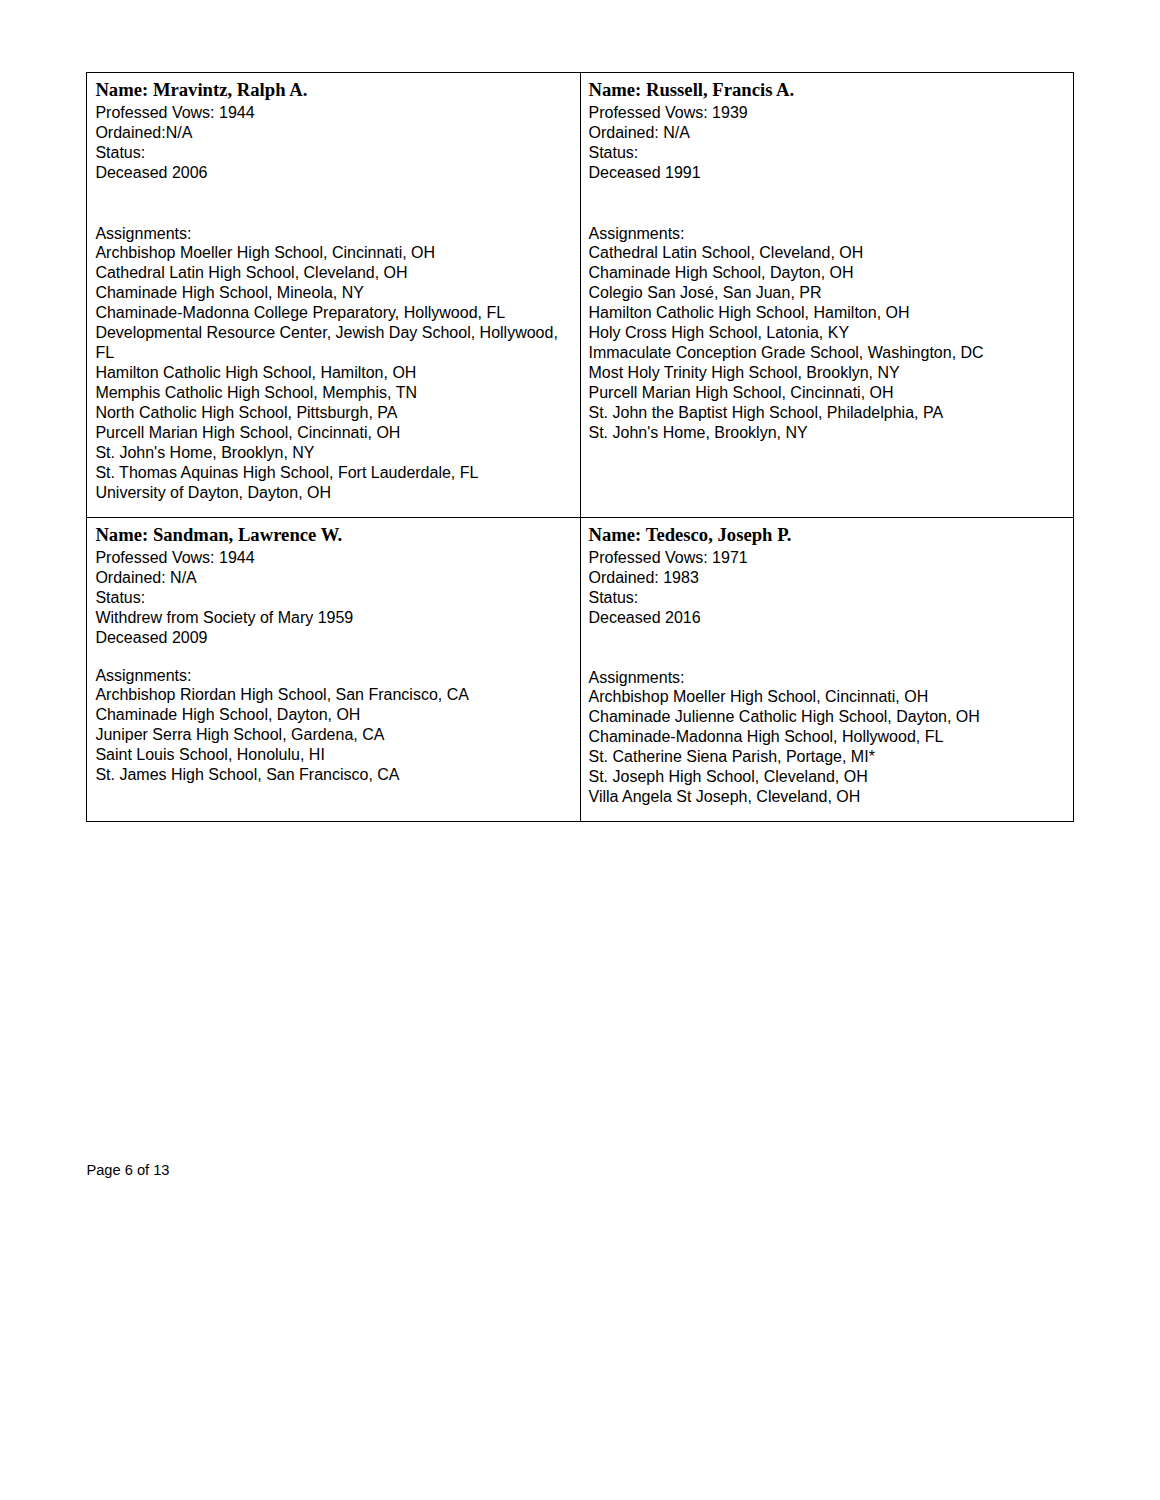| Name: Mravintz, Ralph A. Professed Vows: 1944 Ordained:N/A Status: Deceased 2006 Assignments: Archbishop Moeller High School, Cincinnati, OH Cathedral Latin High School, Cleveland, OH Chaminade High School, Mineola, NY Chaminade-Madonna College Preparatory, Hollywood, FL Developmental Resource Center, Jewish Day School, Hollywood, FL Hamilton Catholic High School, Hamilton, OH Memphis Catholic High School, Memphis, TN North Catholic High School, Pittsburgh, PA Purcell Marian High School, Cincinnati, OH St. John's Home, Brooklyn, NY St. Thomas Aquinas High School, Fort Lauderdale, FL University of Dayton, Dayton, OH | Name: Russell, Francis A. Professed Vows: 1939 Ordained: N/A Status: Deceased 1991 Assignments: Cathedral Latin School, Cleveland, OH Chaminade High School, Dayton, OH Colegio San José, San Juan, PR Hamilton Catholic High School, Hamilton, OH Holy Cross High School, Latonia, KY Immaculate Conception Grade School, Washington, DC Most Holy Trinity High School, Brooklyn, NY Purcell Marian High School, Cincinnati, OH St. John the Baptist High School, Philadelphia, PA St. John's Home, Brooklyn, NY |
| Name: Sandman, Lawrence W. Professed Vows: 1944 Ordained: N/A Status: Withdrew from Society of Mary 1959 Deceased 2009 Assignments: Archbishop Riordan High School, San Francisco, CA Chaminade High School, Dayton, OH Juniper Serra High School, Gardena, CA Saint Louis School, Honolulu, HI St. James High School, San Francisco, CA | Name: Tedesco, Joseph P. Professed Vows: 1971 Ordained: 1983 Status: Deceased 2016 Assignments: Archbishop Moeller High School, Cincinnati, OH Chaminade Julienne Catholic High School, Dayton, OH Chaminade-Madonna High School, Hollywood, FL St. Catherine Siena Parish, Portage, MI* St. Joseph High School, Cleveland, OH Villa Angela St Joseph, Cleveland, OH |
Page 6 of 13